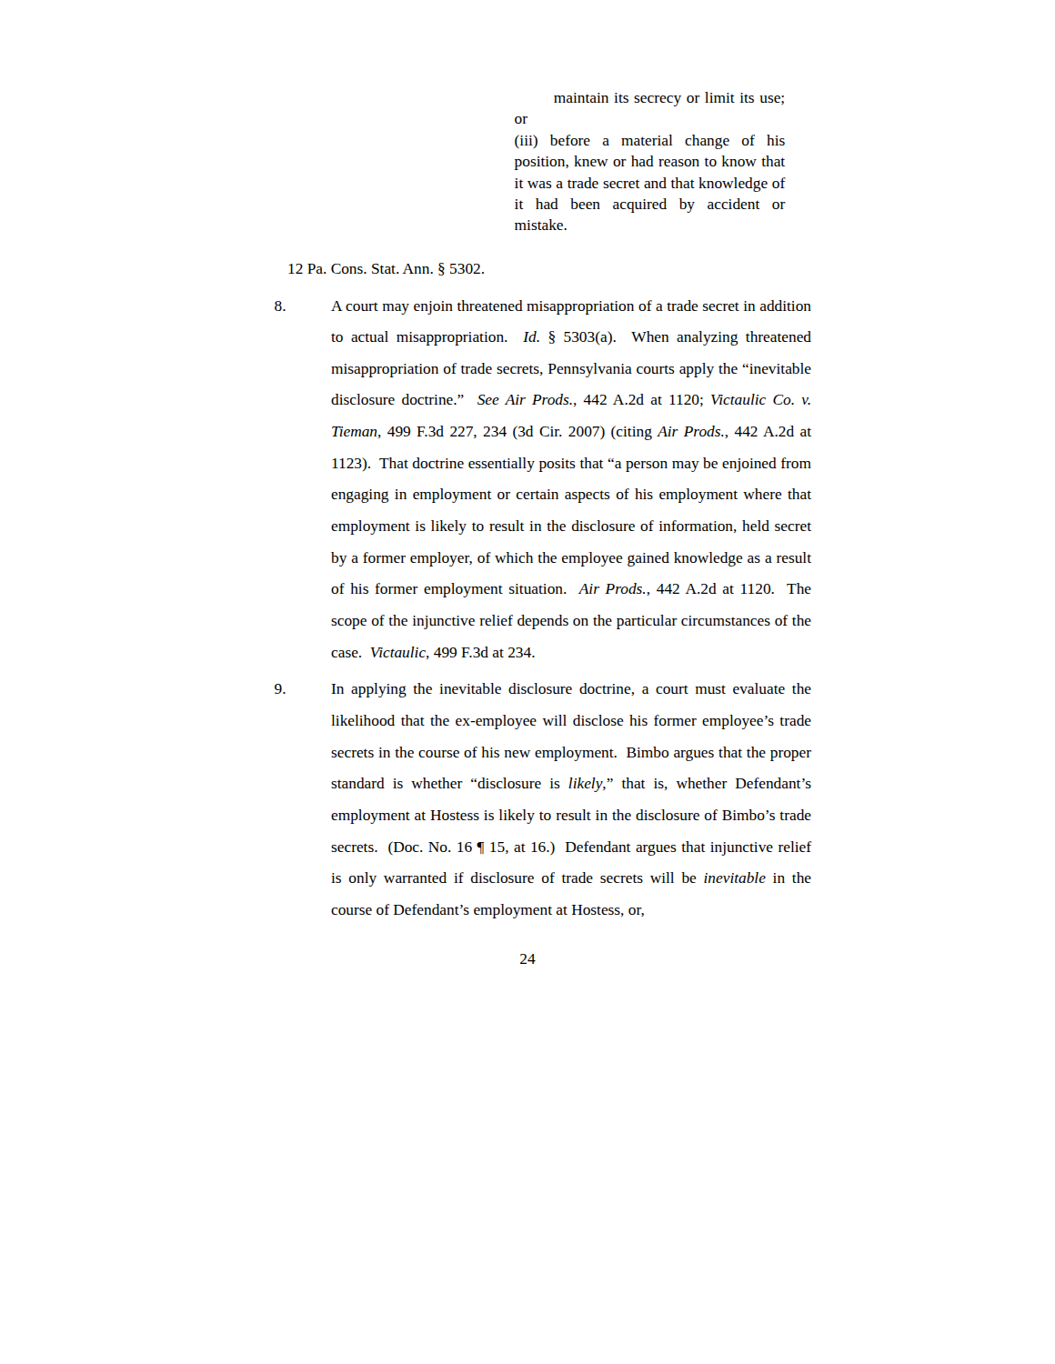maintain its secrecy or limit its use; or
(iii) before a material change of his position, knew or had reason to know that it was a trade secret and that knowledge of it had been acquired by accident or mistake.
12 Pa. Cons. Stat. Ann. § 5302.
8. A court may enjoin threatened misappropriation of a trade secret in addition to actual misappropriation. Id. § 5303(a). When analyzing threatened misappropriation of trade secrets, Pennsylvania courts apply the “inevitable disclosure doctrine.” See Air Prods., 442 A.2d at 1120; Victaulic Co. v. Tieman, 499 F.3d 227, 234 (3d Cir. 2007) (citing Air Prods., 442 A.2d at 1123). That doctrine essentially posits that “a person may be enjoined from engaging in employment or certain aspects of his employment where that employment is likely to result in the disclosure of information, held secret by a former employer, of which the employee gained knowledge as a result of his former employment situation. Air Prods., 442 A.2d at 1120. The scope of the injunctive relief depends on the particular circumstances of the case. Victaulic, 499 F.3d at 234.
9. In applying the inevitable disclosure doctrine, a court must evaluate the likelihood that the ex-employee will disclose his former employee’s trade secrets in the course of his new employment. Bimbo argues that the proper standard is whether “disclosure is likely,” that is, whether Defendant’s employment at Hostess is likely to result in the disclosure of Bimbo’s trade secrets. (Doc. No. 16 ¶ 15, at 16.) Defendant argues that injunctive relief is only warranted if disclosure of trade secrets will be inevitable in the course of Defendant’s employment at Hostess, or,
24